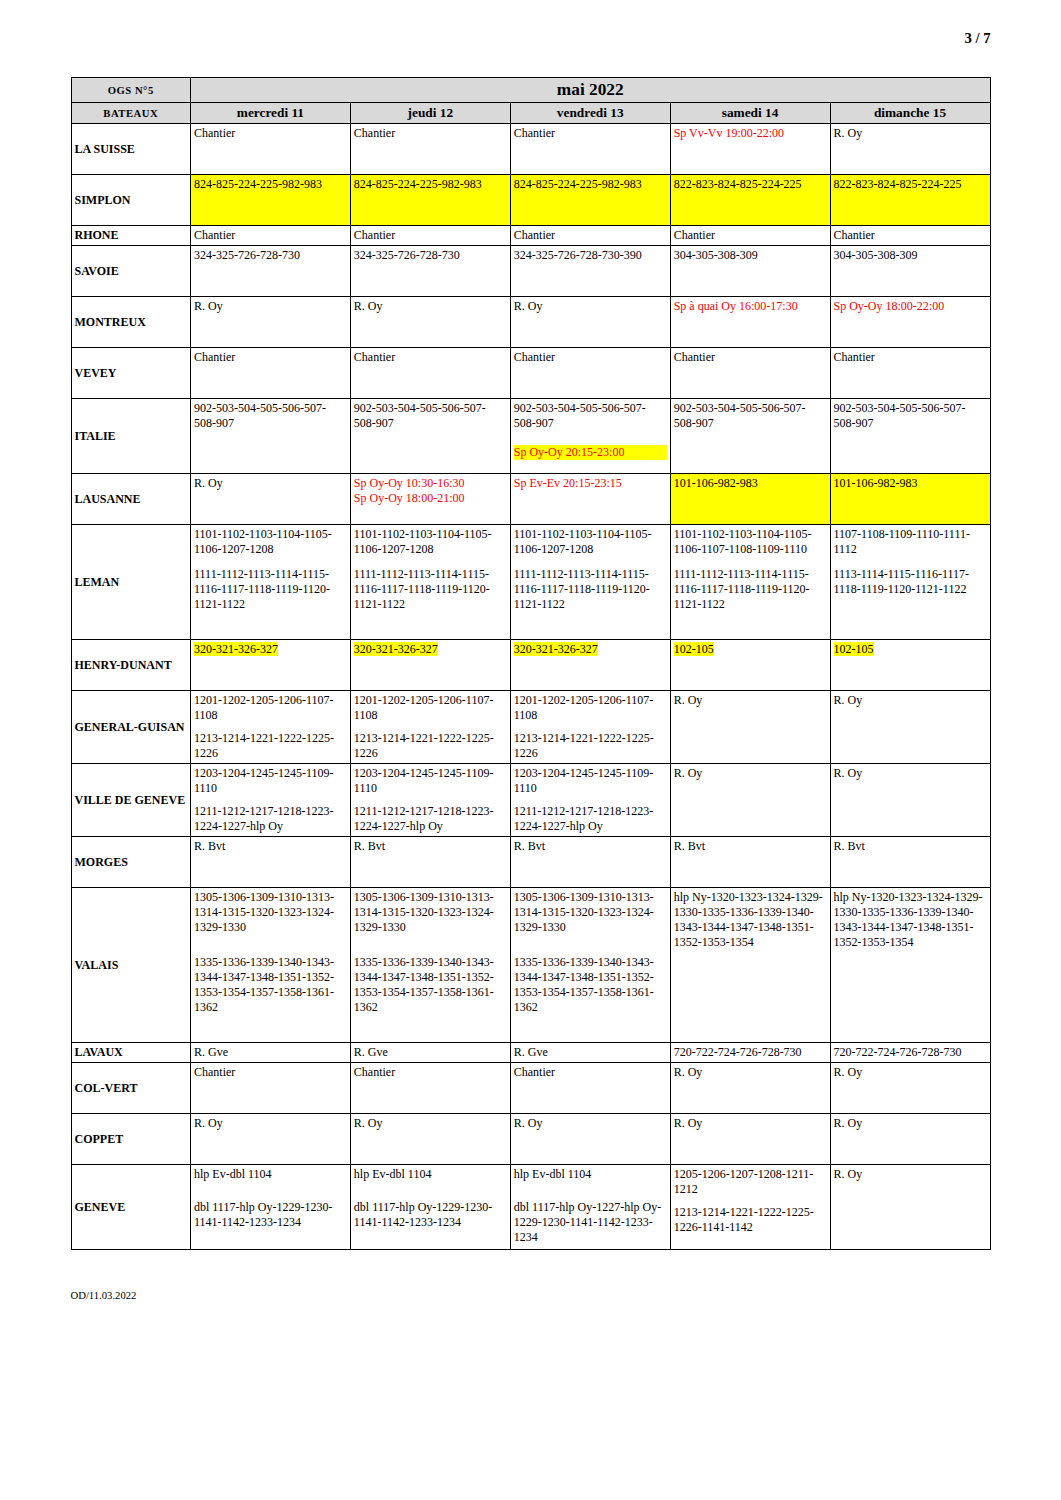3 / 7
| OGS N°5 | mai 2022 |
| BATEAUX | mercredi 11 | jeudi 12 | vendredi 13 | samedi 14 | dimanche 15 |
| LA SUISSE | Chantier | Chantier | Chantier | Sp Vv-Vv 19:00-22:00 | R. Oy |
| SIMPLON | 824-825-224-225-982-983 | 824-825-224-225-982-983 | 824-825-224-225-982-983 | 822-823-824-825-224-225 | 822-823-824-825-224-225 |
| RHONE | Chantier | Chantier | Chantier | Chantier | Chantier |
| SAVOIE | 324-325-726-728-730 | 324-325-726-728-730 | 324-325-726-728-730-390 | 304-305-308-309 | 304-305-308-309 |
| MONTREUX | R. Oy | R. Oy | R. Oy | Sp à quai Oy 16:00-17:30 | Sp Oy-Oy 18:00-22:00 |
| VEVEY | Chantier | Chantier | Chantier | Chantier | Chantier |
| ITALIE | 902-503-504-505-506-507-508-907 | 902-503-504-505-506-507-508-907 | 902-503-504-505-506-507-508-907 Sp Oy-Oy 20:15-23:00 | 902-503-504-505-506-507-508-907 | 902-503-504-505-506-507-508-907 |
| LAUSANNE | R. Oy | Sp Oy-Oy 10:30-16:30 Sp Oy-Oy 18:00-21:00 | Sp Ev-Ev 20:15-23:15 | 101-106-982-983 | 101-106-982-983 |
| LEMAN | 1101-1102-1103-1104-1105-1106-1207-1208 1111-1112-1113-1114-1115-1116-1117-1118-1119-1120-1121-1122 | 1101-1102-1103-1104-1105-1106-1207-1208 1111-1112-1113-1114-1115-1116-1117-1118-1119-1120-1121-1122 | 1101-1102-1103-1104-1105-1106-1207-1208 1111-1112-1113-1114-1115-1116-1117-1118-1119-1120-1121-1122 | 1101-1102-1103-1104-1105-1106-1107-1108-1109-1110 1111-1112-1113-1114-1115-1116-1117-1118-1119-1120-1121-1122 | 1107-1108-1109-1110-1111-1112 1113-1114-1115-1116-1117-1118-1119-1120-1121-1122 |
| HENRY-DUNANT | 320-321-326-327 | 320-321-326-327 | 320-321-326-327 | 102-105 | 102-105 |
| GENERAL-GUISAN | 1201-1202-1205-1206-1107-1108 1213-1214-1221-1222-1225-1226 | 1201-1202-1205-1206-1107-1108 1213-1214-1221-1222-1225-1226 | 1201-1202-1205-1206-1107-1108 1213-1214-1221-1222-1225-1226 | R. Oy | R. Oy |
| VILLE DE GENEVE | 1203-1204-1245-1245-1109-1110 1211-1212-1217-1218-1223-1224-1227-hlp Oy | 1203-1204-1245-1245-1109-1110 1211-1212-1217-1218-1223-1224-1227-hlp Oy | 1203-1204-1245-1245-1109-1110 1211-1212-1217-1218-1223-1224-1227-hlp Oy | R. Oy | R. Oy |
| MORGES | R. Bvt | R. Bvt | R. Bvt | R. Bvt | R. Bvt |
| VALAIS | 1305-1306-1309-1310-1313-1314-1315-1320-1323-1324-1329-1330 1335-1336-1339-1340-1343-1344-1347-1348-1351-1352-1353-1354-1357-1358-1361-1362 | 1305-1306-1309-1310-1313-1314-1315-1320-1323-1324-1329-1330 1335-1336-1339-1340-1343-1344-1347-1348-1351-1352-1353-1354-1357-1358-1361-1362 | 1305-1306-1309-1310-1313-1314-1315-1320-1323-1324-1329-1330 1335-1336-1339-1340-1343-1344-1347-1348-1351-1352-1353-1354-1357-1358-1361-1362 | hlp Ny-1320-1323-1324-1329-1330-1335-1336-1339-1340-1343-1344-1347-1348-1351-1352-1353-1354 | hlp Ny-1320-1323-1324-1329-1330-1335-1336-1339-1340-1343-1344-1347-1348-1351-1352-1353-1354 |
| LAVAUX | R. Gve | R. Gve | R. Gve | 720-722-724-726-728-730 | 720-722-724-726-728-730 |
| COL-VERT | Chantier | Chantier | Chantier | R. Oy | R. Oy |
| COPPET | R. Oy | R. Oy | R. Oy | R. Oy | R. Oy |
| GENEVE | hlp Ev-dbl 1104 dbl 1117-hlp Oy-1229-1230-1141-1142-1233-1234 | hlp Ev-dbl 1104 dbl 1117-hlp Oy-1229-1230-1141-1142-1233-1234 | hlp Ev-dbl 1104 dbl 1117-hlp Oy-1227-hlp Oy-1229-1230-1141-1142-1233-1234 | 1205-1206-1207-1208-1211-1212 1213-1214-1221-1222-1225-1226-1141-1142 | R. Oy |
OD/11.03.2022